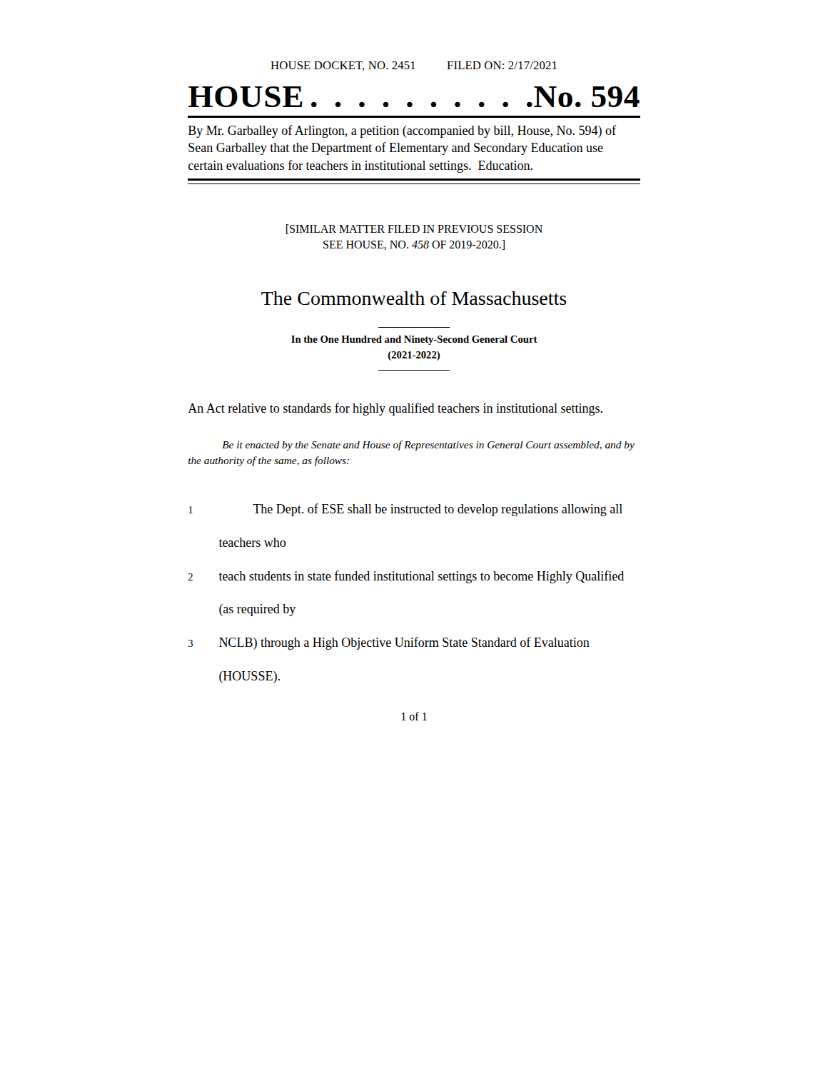HOUSE DOCKET, NO. 2451 FILED ON: 2/17/2021
HOUSE . . . . . . . . . . . . . . . No. 594
By Mr. Garballey of Arlington, a petition (accompanied by bill, House, No. 594) of Sean Garballey that the Department of Elementary and Secondary Education use certain evaluations for teachers in institutional settings. Education.
[SIMILAR MATTER FILED IN PREVIOUS SESSION
SEE HOUSE, NO. 458 OF 2019-2020.]
The Commonwealth of Massachusetts
In the One Hundred and Ninety-Second General Court
(2021-2022)
An Act relative to standards for highly qualified teachers in institutional settings.
Be it enacted by the Senate and House of Representatives in General Court assembled, and by the authority of the same, as follows:
1 The Dept. of ESE shall be instructed to develop regulations allowing all teachers who
2 teach students in state funded institutional settings to become Highly Qualified (as required by
3 NCLB) through a High Objective Uniform State Standard of Evaluation (HOUSSE).
1 of 1